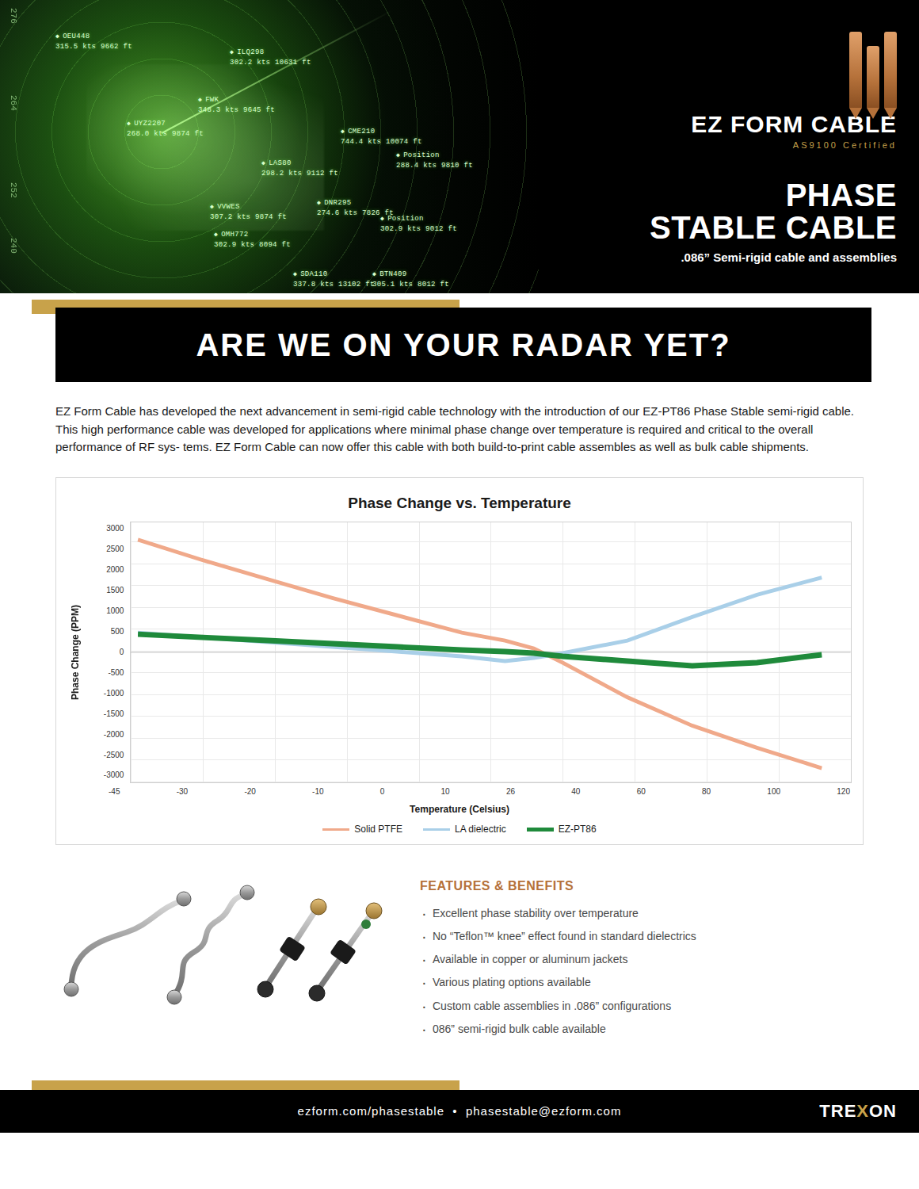OEU448
315.5 kts 9662 ft UYZ2207
268.0 kts 9874 ft ILQ298
302.2 kts 10631 ft FWK
348.3 kts 9645 ft VVWES
307.2 kts 9874 ft OMH772
302.9 kts 8094 ft SDA110
337.8 kts 13102 ft BTN409
305.1 kts 8012 ft DNR295
274.6 kts 7826 ft Position
302.9 kts 9012 ft Position
288.4 kts 9810 ft CME210
744.4 kts 10074 ft LAS80
298.2 kts 9112 ft
276
264
252
240
EZ FORM CABLE
AS9100 Certified
PHASE
STABLE CABLE
.086” Semi-rigid cable and assemblies
ARE WE ON YOUR RADAR YET?
EZ Form Cable has developed the next advancement in semi-rigid cable technology with the introduction of our EZ-PT86 Phase Stable semi-rigid cable. This high performance cable was developed for applications where minimal phase change over temperature is required and critical to the overall performance of RF sys- tems. EZ Form Cable can now offer this cable with both build-to-print cable assembles as well as bulk cable shipments.
Phase Change vs. Temperature
Phase Change (PPM)
3000
2500
2000
1500
1000
500
0
-500
-1000
-1500
-2000
-2500
-3000
-45-30-20-100 1026406080 100120
Temperature (Celsius)
Solid PTFE
LA dielectric
EZ-PT86
FEATURES & BENEFITS
Excellent phase stability over temperature
No “Teflon™ knee” effect found in standard dielectrics
Available in copper or aluminum jackets
Various plating options available
Custom cable assemblies in .086” configurations
086” semi-rigid bulk cable available
ezform.com/phasestable • phasestable@ezform.com
TREXON